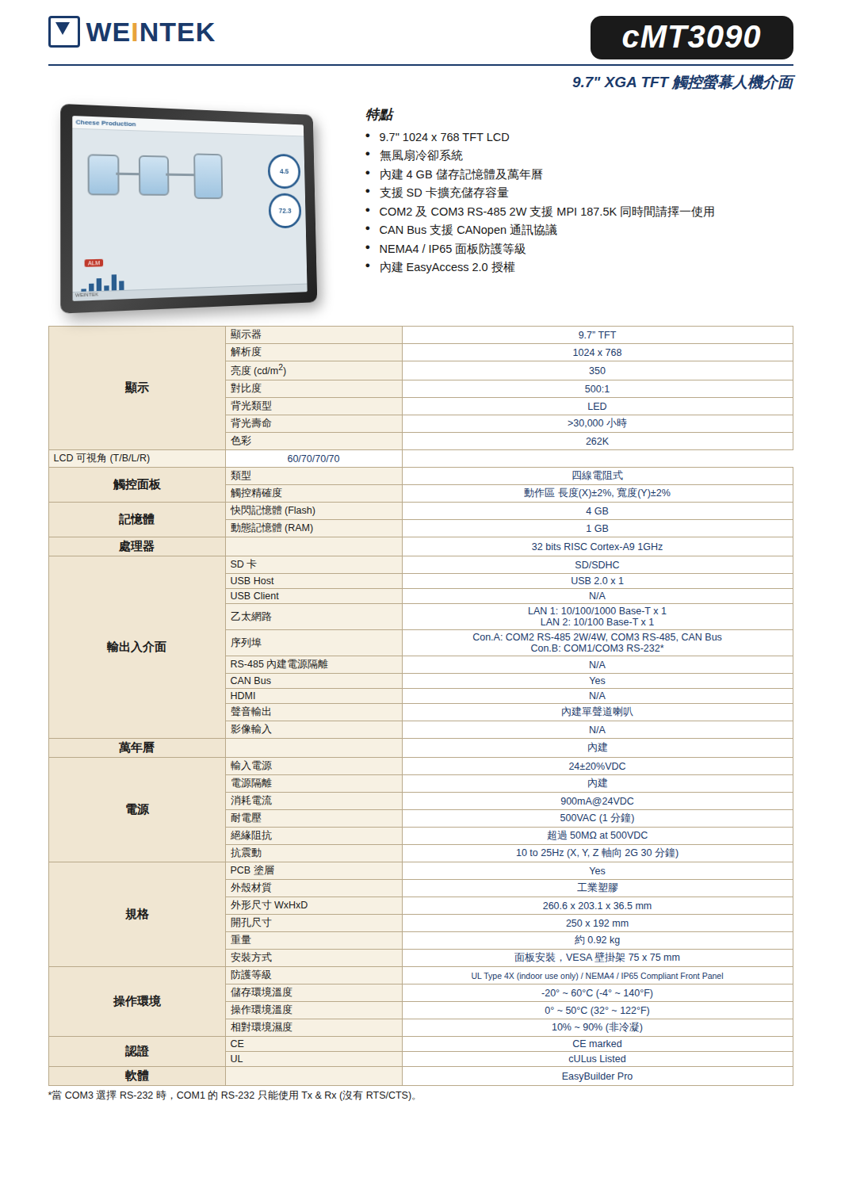WEINTEK
cMT3090
9.7" XGA TFT 觸控螢幕人機介面
Cheese Production
ALM
4.5
72.3
WEINTEK
特點
9.7" 1024 x 768 TFT LCD
無風扇冷卻系統
內建 4 GB 儲存記憶體及萬年曆
支援 SD 卡擴充儲存容量
COM2 及 COM3 RS-485 2W 支援 MPI 187.5K 同時間請擇一使用
CAN Bus 支援 CANopen 通訊協議
NEMA4 / IP65 面板防護等級
內建 EasyAccess 2.0 授權
| 顯示 | 顯示器 | 9.7” TFT |
| 解析度 | 1024 x 768 |
| 亮度 (cd/m 2 ) | 350 |
| 對比度 | 500:1 |
| 背光類型 | LED |
| 背光壽命 | >30,000 小時 |
| 色彩 | 262K |
| | LCD 可視角 (T/B/L/R) | 60/70/70/70 |
| 觸控面板 | 類型 | 四線電阻式 |
| 觸控精確度 | 動作區 長度(X)±2%, 寬度(Y)±2% |
| 記憶體 | 快閃記憶體 (Flash) | 4 GB |
| 動態記憶體 (RAM) | 1 GB |
| 處理器 | | 32 bits RISC Cortex-A9 1GHz |
| 輸出入介面 | SD 卡 | SD/SDHC |
| USB Host | USB 2.0 x 1 |
| USB Client | N/A |
| 乙太網路 | LAN 1: 10/100/1000 Base-T x 1 LAN 2: 10/100 Base-T x 1 |
| 序列埠 | Con.A: COM2 RS-485 2W/4W, COM3 RS-485, CAN Bus Con.B: COM1/COM3 RS-232* |
| RS-485 內建電源隔離 | N/A |
| CAN Bus | Yes |
| HDMI | N/A |
| 聲音輸出 | 內建單聲道喇叭 |
| 影像輸入 | N/A |
| 萬年曆 | | 內建 |
| 電源 | 輸入電源 | 24±20%VDC |
| 電源隔離 | 內建 |
| 消耗電流 | 900mA@24VDC |
| 耐電壓 | 500VAC (1 分鐘) |
| 絕緣阻抗 | 超過 50MΩ at 500VDC |
| 抗震動 | 10 to 25Hz (X, Y, Z 軸向 2G 30 分鐘) |
| 規格 | PCB 塗層 | Yes |
| 外殼材質 | 工業塑膠 |
| 外形尺寸 WxHxD | 260.6 x 203.1 x 36.5 mm |
| 開孔尺寸 | 250 x 192 mm |
| 重量 | 約 0.92 kg |
| 安裝方式 | 面板安裝，VESA 壁掛架 75 x 75 mm |
| 操作環境 | 防護等級 | UL Type 4X (indoor use only) / NEMA4 / IP65 Compliant Front Panel |
| 儲存環境溫度 | -20° ~ 60°C (-4° ~ 140°F) |
| 操作環境溫度 | 0° ~ 50°C (32° ~ 122°F) |
| 相對環境濕度 | 10% ~ 90% (非冷凝) |
| 認證 | CE | CE marked |
| UL | cULus Listed |
| 軟體 | | EasyBuilder Pro |
*當 COM3 選擇 RS-232 時，COM1 的 RS-232 只能使用 Tx & Rx (沒有 RTS/CTS)。